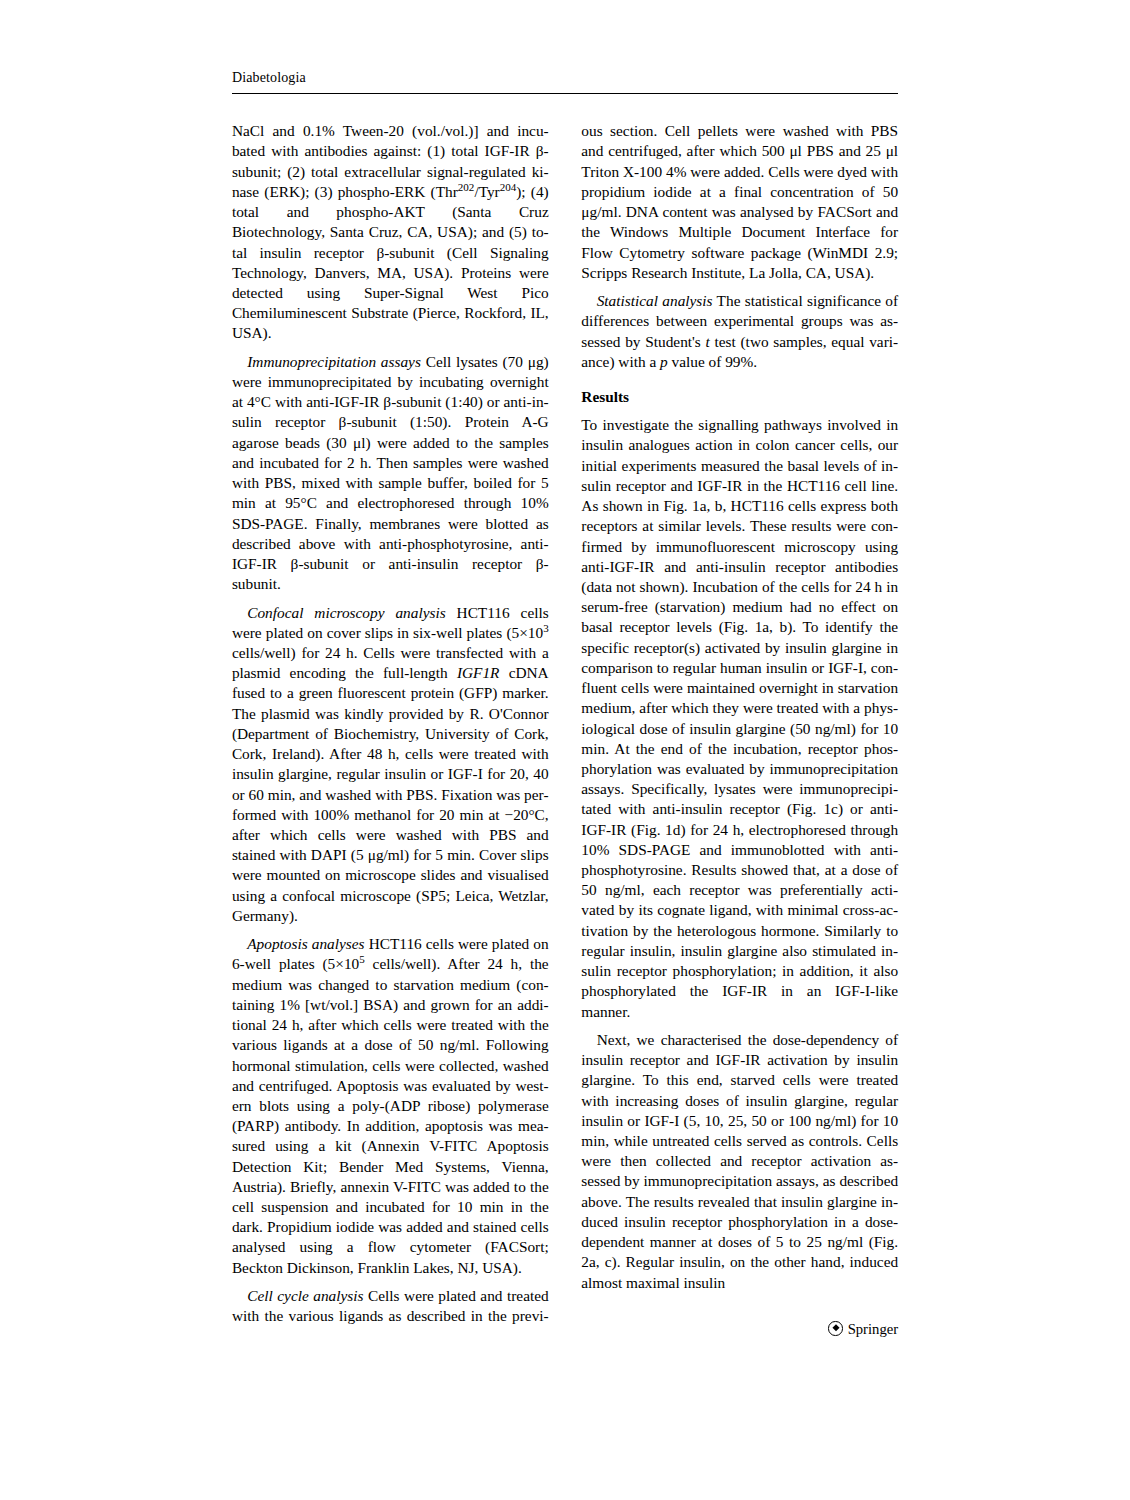Diabetologia
NaCl and 0.1% Tween-20 (vol./vol.)] and incubated with antibodies against: (1) total IGF-IR β-subunit; (2) total extracellular signal-regulated kinase (ERK); (3) phospho-ERK (Thr202/Tyr204); (4) total and phospho-AKT (Santa Cruz Biotechnology, Santa Cruz, CA, USA); and (5) total insulin receptor β-subunit (Cell Signaling Technology, Danvers, MA, USA). Proteins were detected using Super-Signal West Pico Chemiluminescent Substrate (Pierce, Rockford, IL, USA).
Immunoprecipitation assays Cell lysates (70 μg) were immunoprecipitated by incubating overnight at 4°C with anti-IGF-IR β-subunit (1:40) or anti-insulin receptor β-subunit (1:50). Protein A-G agarose beads (30 μl) were added to the samples and incubated for 2 h. Then samples were washed with PBS, mixed with sample buffer, boiled for 5 min at 95°C and electrophoresed through 10% SDS-PAGE. Finally, membranes were blotted as described above with anti-phosphotyrosine, anti-IGF-IR β-subunit or anti-insulin receptor β-subunit.
Confocal microscopy analysis HCT116 cells were plated on cover slips in six-well plates (5×103 cells/well) for 24 h. Cells were transfected with a plasmid encoding the full-length IGF1R cDNA fused to a green fluorescent protein (GFP) marker. The plasmid was kindly provided by R. O'Connor (Department of Biochemistry, University of Cork, Cork, Ireland). After 48 h, cells were treated with insulin glargine, regular insulin or IGF-I for 20, 40 or 60 min, and washed with PBS. Fixation was performed with 100% methanol for 20 min at −20°C, after which cells were washed with PBS and stained with DAPI (5 μg/ml) for 5 min. Cover slips were mounted on microscope slides and visualised using a confocal microscope (SP5; Leica, Wetzlar, Germany).
Apoptosis analyses HCT116 cells were plated on 6-well plates (5×105 cells/well). After 24 h, the medium was changed to starvation medium (containing 1% [wt/vol.] BSA) and grown for an additional 24 h, after which cells were treated with the various ligands at a dose of 50 ng/ml. Following hormonal stimulation, cells were collected, washed and centrifuged. Apoptosis was evaluated by western blots using a poly-(ADP ribose) polymerase (PARP) antibody. In addition, apoptosis was measured using a kit (Annexin V-FITC Apoptosis Detection Kit; Bender Med Systems, Vienna, Austria). Briefly, annexin V-FITC was added to the cell suspension and incubated for 10 min in the dark. Propidium iodide was added and stained cells analysed using a flow cytometer (FACSort; Beckton Dickinson, Franklin Lakes, NJ, USA).
Cell cycle analysis Cells were plated and treated with the various ligands as described in the previous section. Cell pellets were washed with PBS and centrifuged, after which 500 μl PBS and 25 μl Triton X-100 4% were added. Cells were dyed with propidium iodide at a final concentration of 50 μg/ml. DNA content was analysed by FACSort and the Windows Multiple Document Interface for Flow Cytometry software package (WinMDI 2.9; Scripps Research Institute, La Jolla, CA, USA).
Statistical analysis The statistical significance of differences between experimental groups was assessed by Student's t test (two samples, equal variance) with a p value of 99%.
Results
To investigate the signalling pathways involved in insulin analogues action in colon cancer cells, our initial experiments measured the basal levels of insulin receptor and IGF-IR in the HCT116 cell line. As shown in Fig. 1a, b, HCT116 cells express both receptors at similar levels. These results were confirmed by immunofluorescent microscopy using anti-IGF-IR and anti-insulin receptor antibodies (data not shown). Incubation of the cells for 24 h in serum-free (starvation) medium had no effect on basal receptor levels (Fig. 1a, b). To identify the specific receptor(s) activated by insulin glargine in comparison to regular human insulin or IGF-I, confluent cells were maintained overnight in starvation medium, after which they were treated with a physiological dose of insulin glargine (50 ng/ml) for 10 min. At the end of the incubation, receptor phosphorylation was evaluated by immunoprecipitation assays. Specifically, lysates were immunoprecipitated with anti-insulin receptor (Fig. 1c) or anti-IGF-IR (Fig. 1d) for 24 h, electrophoresed through 10% SDS-PAGE and immunoblotted with anti-phosphotyrosine. Results showed that, at a dose of 50 ng/ml, each receptor was preferentially activated by its cognate ligand, with minimal cross-activation by the heterologous hormone. Similarly to regular insulin, insulin glargine also stimulated insulin receptor phosphorylation; in addition, it also phosphorylated the IGF-IR in an IGF-I-like manner.
Next, we characterised the dose-dependency of insulin receptor and IGF-IR activation by insulin glargine. To this end, starved cells were treated with increasing doses of insulin glargine, regular insulin or IGF-I (5, 10, 25, 50 or 100 ng/ml) for 10 min, while untreated cells served as controls. Cells were then collected and receptor activation assessed by immunoprecipitation assays, as described above. The results revealed that insulin glargine induced insulin receptor phosphorylation in a dose-dependent manner at doses of 5 to 25 ng/ml (Fig. 2a, c). Regular insulin, on the other hand, induced almost maximal insulin
Springer